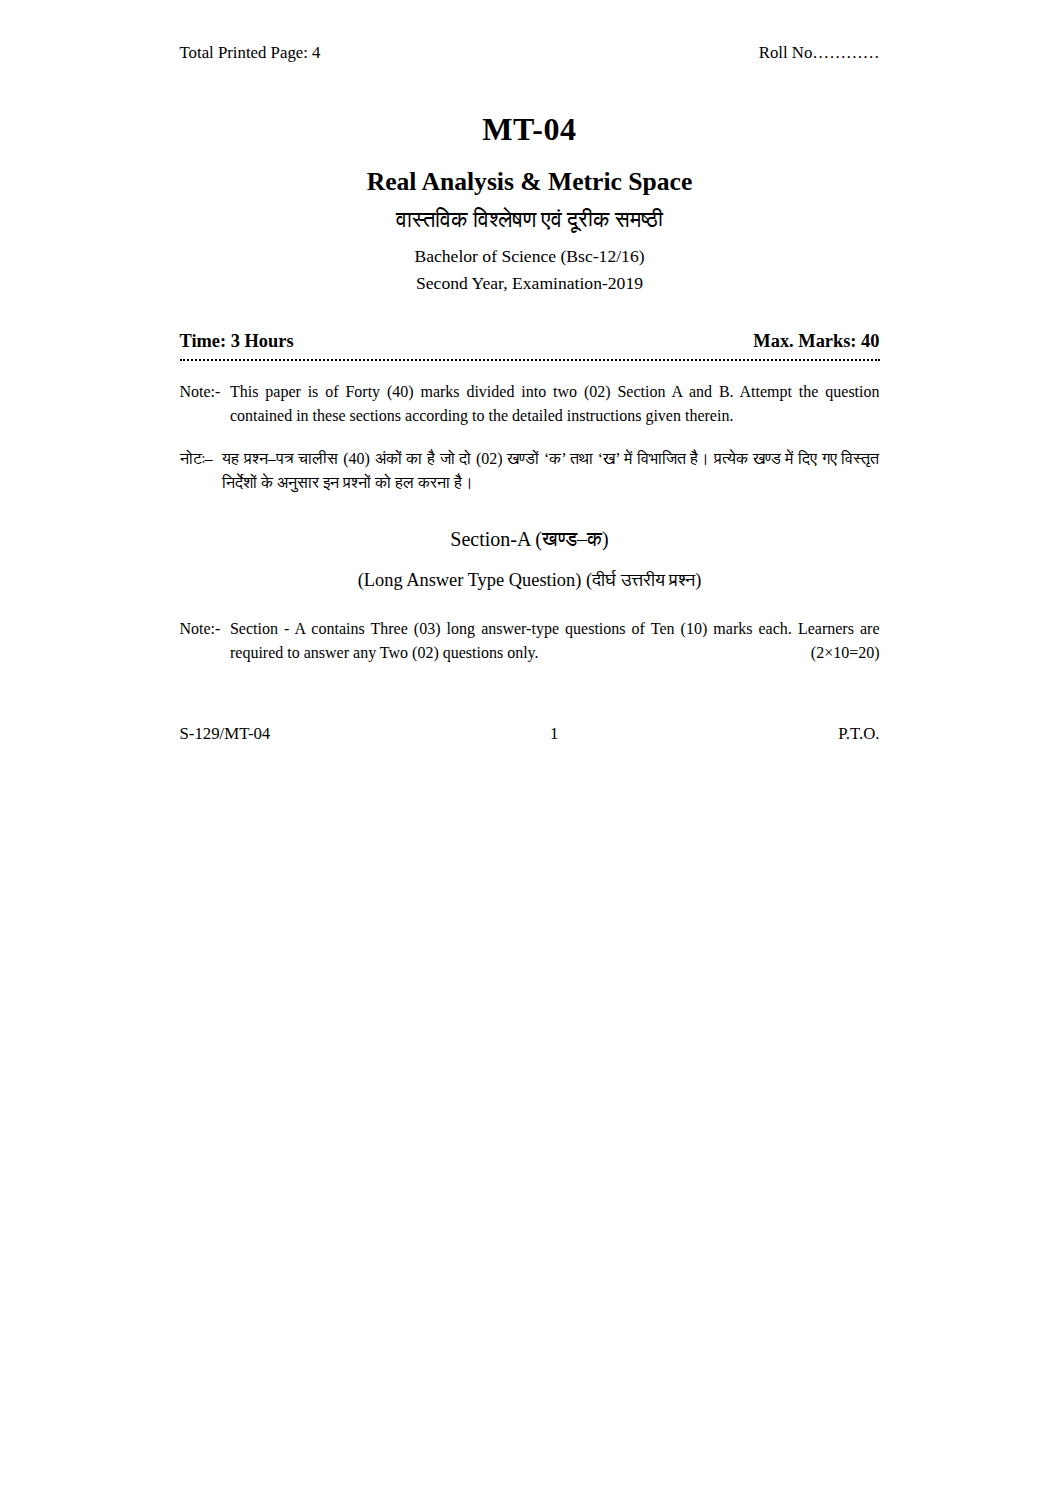Total Printed Page: 4 Roll No…………
MT-04
Real Analysis & Metric Space
वास्तविक विश्लेषण एवं दूरीक समष्ठी
Bachelor of Science (Bsc-12/16)
Second Year, Examination-2019
Time: 3 Hours Max. Marks: 40
Note:- This paper is of Forty (40) marks divided into two (02) Section A and B. Attempt the question contained in these sections according to the detailed instructions given therein.
नोटः– यह प्रश्न–पत्र चालीस (40) अंकों का है जो दो (02) खण्डों ‘क’ तथा ‘ख’ में विभाजित है। प्रत्येक खण्ड में दिए गए विस्तृत निर्देशों के अनुसार इन प्रश्नों को हल करना है।
Section-A (खण्ड–क)
(Long Answer Type Question) (दीर्घ उत्तरीय प्रश्न)
Note:- Section - A contains Three (03) long answer-type questions of Ten (10) marks each. Learners are required to answer any Two (02) questions only. (2×10=20)
S-129/MT-04 1 P.T.O.